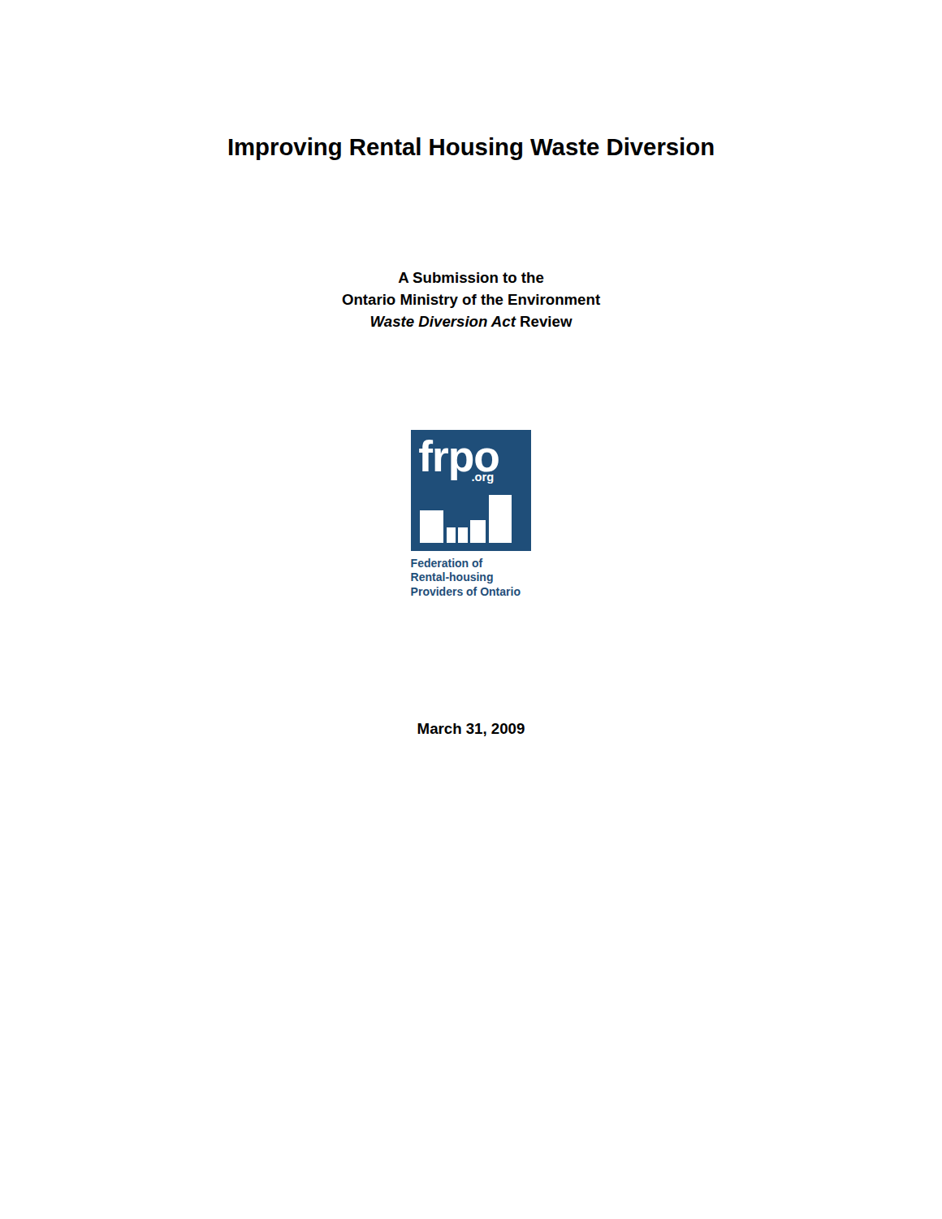Improving Rental Housing Waste Diversion
A Submission to the
Ontario Ministry of the Environment
Waste Diversion Act Review
frpo .org
Federation of
Rental-housing
Providers of Ontario
March 31, 2009